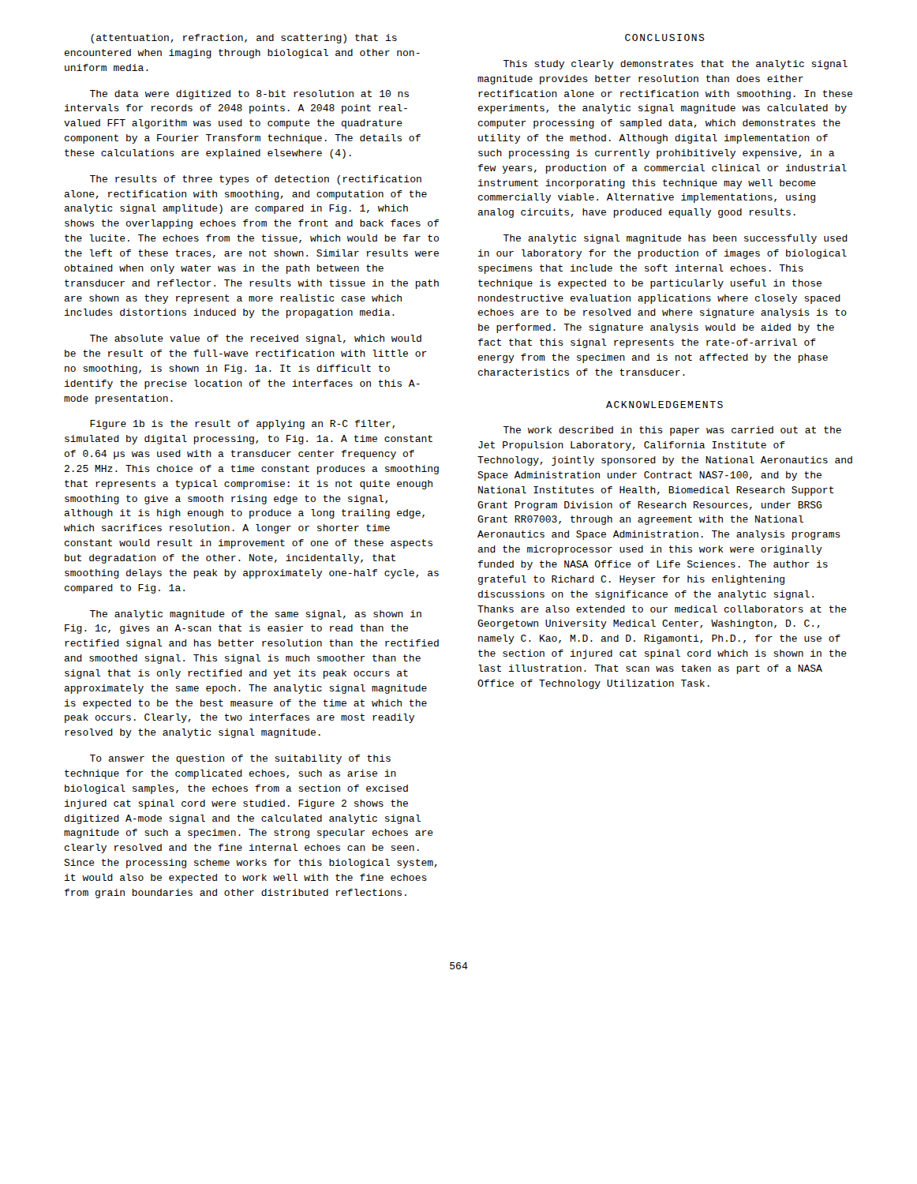(attentuation, refraction, and scattering) that is encountered when imaging through biological and other non-uniform media.
The data were digitized to 8-bit resolution at 10 ns intervals for records of 2048 points. A 2048 point real-valued FFT algorithm was used to compute the quadrature component by a Fourier Transform technique. The details of these calculations are explained elsewhere (4).
The results of three types of detection (rectification alone, rectification with smoothing, and computation of the analytic signal amplitude) are compared in Fig. 1, which shows the overlapping echoes from the front and back faces of the lucite. The echoes from the tissue, which would be far to the left of these traces, are not shown. Similar results were obtained when only water was in the path between the transducer and reflector. The results with tissue in the path are shown as they represent a more realistic case which includes distortions induced by the propagation media.
The absolute value of the received signal, which would be the result of the full-wave rectification with little or no smoothing, is shown in Fig. 1a. It is difficult to identify the precise location of the interfaces on this A-mode presentation.
Figure 1b is the result of applying an R-C filter, simulated by digital processing, to Fig. 1a. A time constant of 0.64 µs was used with a transducer center frequency of 2.25 MHz. This choice of a time constant produces a smoothing that represents a typical compromise: it is not quite enough smoothing to give a smooth rising edge to the signal, although it is high enough to produce a long trailing edge, which sacrifices resolution. A longer or shorter time constant would result in improvement of one of these aspects but degradation of the other. Note, incidentally, that smoothing delays the peak by approximately one-half cycle, as compared to Fig. 1a.
The analytic magnitude of the same signal, as shown in Fig. 1c, gives an A-scan that is easier to read than the rectified signal and has better resolution than the rectified and smoothed signal. This signal is much smoother than the signal that is only rectified and yet its peak occurs at approximately the same epoch. The analytic signal magnitude is expected to be the best measure of the time at which the peak occurs. Clearly, the two interfaces are most readily resolved by the analytic signal magnitude.
To answer the question of the suitability of this technique for the complicated echoes, such as arise in biological samples, the echoes from a section of excised injured cat spinal cord were studied. Figure 2 shows the digitized A-mode signal and the calculated analytic signal magnitude of such a specimen. The strong specular echoes are clearly resolved and the fine internal echoes can be seen. Since the processing scheme works for this biological system, it would also be expected to work well with the fine echoes from grain boundaries and other distributed reflections.
Conclusions
This study clearly demonstrates that the analytic signal magnitude provides better resolution than does either rectification alone or rectification with smoothing. In these experiments, the analytic signal magnitude was calculated by computer processing of sampled data, which demonstrates the utility of the method. Although digital implementation of such processing is currently prohibitively expensive, in a few years, production of a commercial clinical or industrial instrument incorporating this technique may well become commercially viable. Alternative implementations, using analog circuits, have produced equally good results.
The analytic signal magnitude has been successfully used in our laboratory for the production of images of biological specimens that include the soft internal echoes. This technique is expected to be particularly useful in those nondestructive evaluation applications where closely spaced echoes are to be resolved and where signature analysis is to be performed. The signature analysis would be aided by the fact that this signal represents the rate-of-arrival of energy from the specimen and is not affected by the phase characteristics of the transducer.
Acknowledgements
The work described in this paper was carried out at the Jet Propulsion Laboratory, California Institute of Technology, jointly sponsored by the National Aeronautics and Space Administration under Contract NAS7-100, and by the National Institutes of Health, Biomedical Research Support Grant Program Division of Research Resources, under BRSG Grant RR07003, through an agreement with the National Aeronautics and Space Administration. The analysis programs and the microprocessor used in this work were originally funded by the NASA Office of Life Sciences. The author is grateful to Richard C. Heyser for his enlightening discussions on the significance of the analytic signal. Thanks are also extended to our medical collaborators at the Georgetown University Medical Center, Washington, D. C., namely C. Kao, M.D. and D. Rigamonti, Ph.D., for the use of the section of injured cat spinal cord which is shown in the last illustration. That scan was taken as part of a NASA Office of Technology Utilization Task.
564